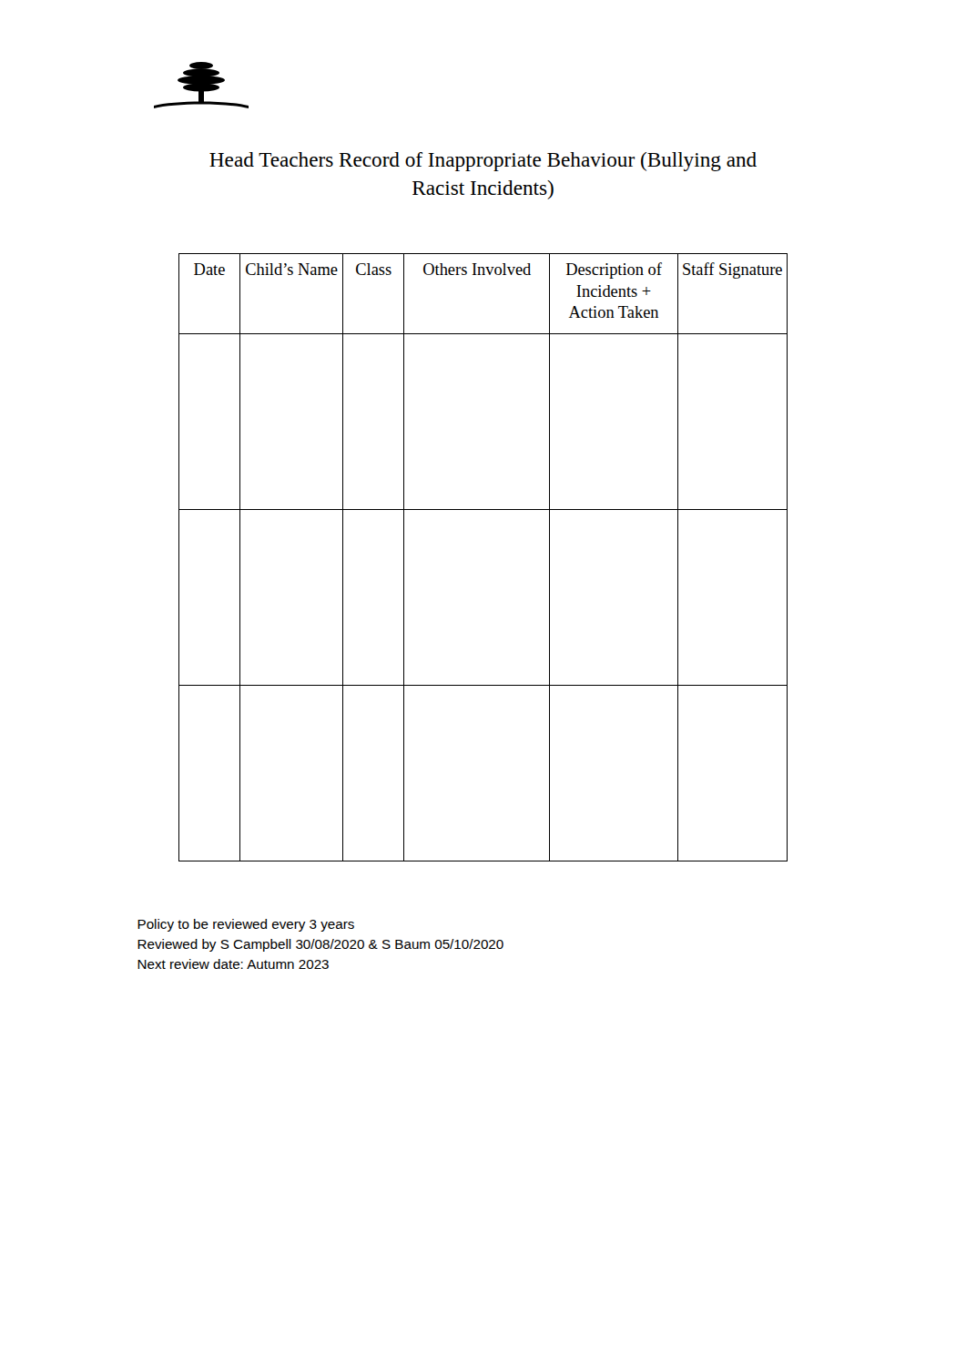Head Teachers Record of Inappropriate Behaviour (Bullying and Racist Incidents)
| Date | Child’s Name | Class | Others Involved | Description of Incidents + Action Taken | Staff Signature |
| --- | --- | --- | --- | --- | --- |
Policy to be reviewed every 3 years
Reviewed by S Campbell 30/08/2020 & S Baum 05/10/2020
Next review date: Autumn 2023